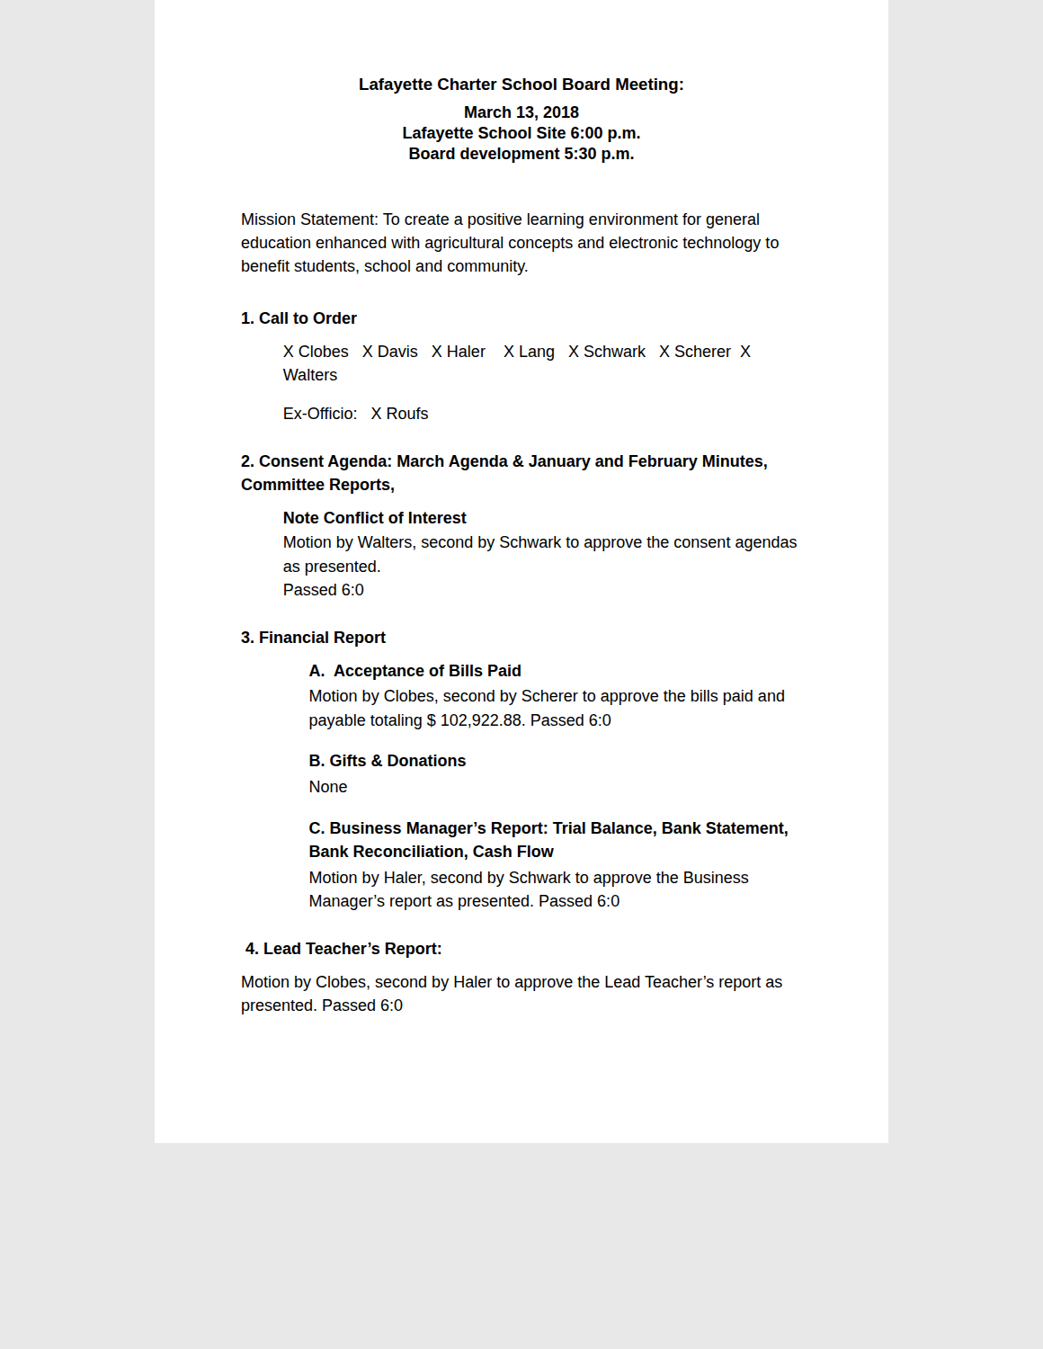Lafayette Charter School Board Meeting:
March 13, 2018
Lafayette School Site 6:00 p.m.
Board development 5:30 p.m.
Mission Statement: To create a positive learning environment for general education enhanced with agricultural concepts and electronic technology to benefit students, school and community.
1. Call to Order
X Clobes X Davis X Haler X Lang X Schwark X Scherer X Walters
Ex-Officio: X Roufs
2. Consent Agenda: March Agenda & January and February Minutes, Committee Reports,
Note Conflict of Interest
Motion by Walters, second by Schwark to approve the consent agendas as presented.
Passed 6:0
3. Financial Report
A. Acceptance of Bills Paid
Motion by Clobes, second by Scherer to approve the bills paid and payable totaling $ 102,922.88. Passed 6:0
B. Gifts & Donations
None
C. Business Manager’s Report: Trial Balance, Bank Statement, Bank Reconciliation, Cash Flow
Motion by Haler, second by Schwark to approve the Business Manager’s report as presented. Passed 6:0
4. Lead Teacher’s Report:
Motion by Clobes, second by Haler to approve the Lead Teacher’s report as presented. Passed 6:0